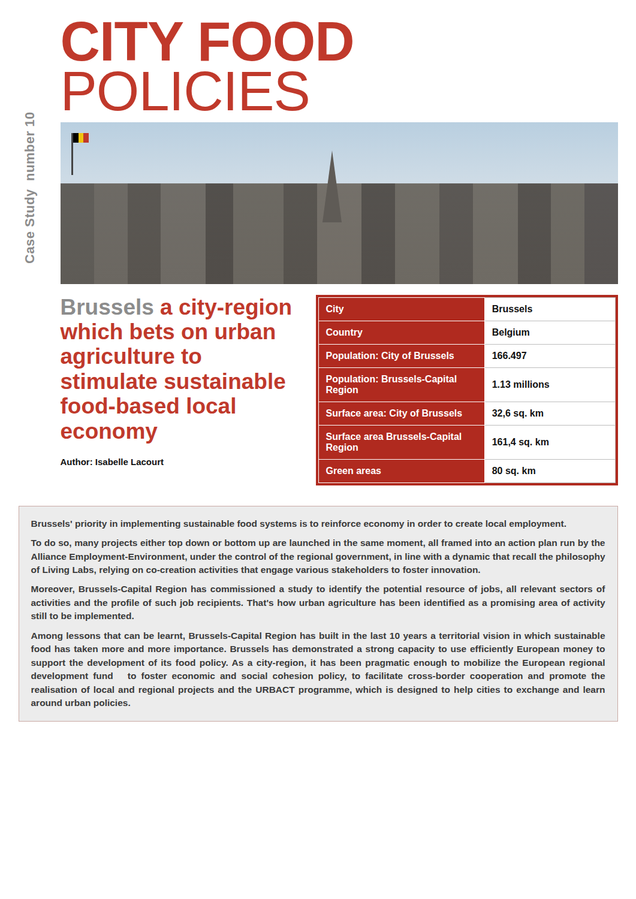Case Study number 10
CITY FOOD POLICIES
Brussels a city-region which bets on urban agriculture to stimulate sustainable food-based local economy
Author: Isabelle Lacourt
| City | Brussels |
| Country | Belgium |
| Population: City of Brussels | 166.497 |
| Population: Brussels-Capital Region | 1.13 millions |
| Surface area: City of Brussels | 32,6 sq. km |
| Surface area Brussels-Capital Region | 161,4 sq. km |
| Green areas | 80 sq. km |
Brussels' priority in implementing sustainable food systems is to reinforce economy in order to create local employment.
To do so, many projects either top down or bottom up are launched in the same moment, all framed into an action plan run by the Alliance Employment-Environment, under the control of the regional government, in line with a dynamic that recall the philosophy of Living Labs, relying on co-creation activities that engage various stakeholders to foster innovation.
Moreover, Brussels-Capital Region has commissioned a study to identify the potential resource of jobs, all relevant sectors of activities and the profile of such job recipients. That's how urban agriculture has been identified as a promising area of activity still to be implemented.
Among lessons that can be learnt, Brussels-Capital Region has built in the last 10 years a territorial vision in which sustainable food has taken more and more importance. Brussels has demonstrated a strong capacity to use efficiently European money to support the development of its food policy. As a city-region, it has been pragmatic enough to mobilize the European regional development fund to foster economic and social cohesion policy, to facilitate cross-border cooperation and promote the realisation of local and regional projects and the URBACT programme, which is designed to help cities to exchange and learn around urban policies.